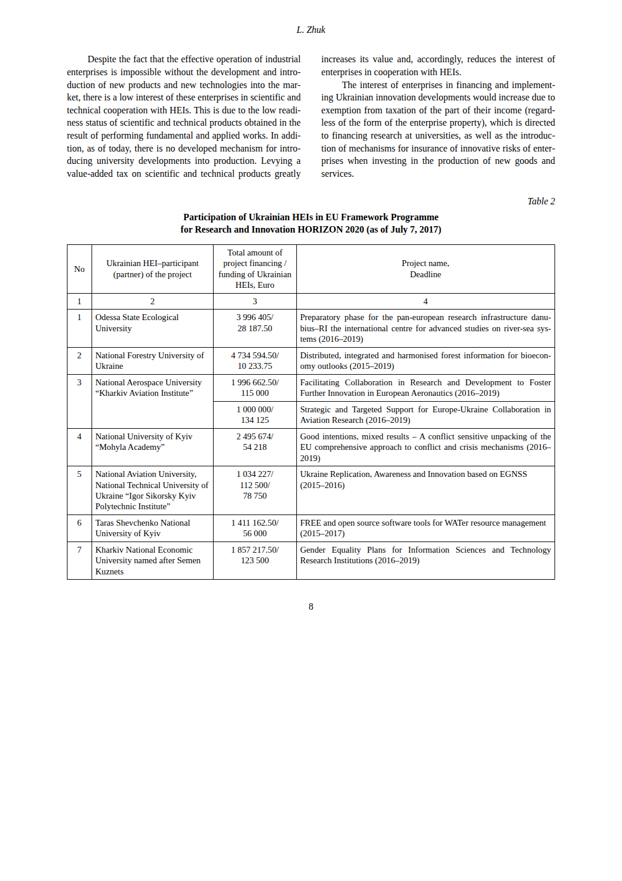L. Zhuk
Despite the fact that the effective operation of industrial enterprises is impossible without the development and introduction of new products and new technologies into the market, there is a low interest of these enterprises in scientific and technical cooperation with HEIs. This is due to the low readiness status of scientific and technical products obtained in the result of performing fundamental and applied works. In addition, as of today, there is no developed mechanism for introducing university developments into production. Levying a value-added tax on scientific and technical products greatly increases its value and, accordingly, reduces the interest of enterprises in cooperation with HEIs.
The interest of enterprises in financing and implementing Ukrainian innovation developments would increase due to exemption from taxation of the part of their income (regardless of the form of the enterprise property), which is directed to financing research at universities, as well as the introduction of mechanisms for insurance of innovative risks of enterprises when investing in the production of new goods and services.
Table 2
Participation of Ukrainian HEIs in EU Framework Programme
for Research and Innovation HORIZON 2020 (as of July 7, 2017)
| No | Ukrainian HEI–participant (partner) of the project | Total amount of project financing / funding of Ukrainian HEIs, Euro | Project name, Deadline |
| --- | --- | --- | --- |
| 1 | 2 | 3 | 4 |
| 1 | Odessa State Ecological University | 3 996 405/ 28 187.50 | Preparatory phase for the pan-european research infrastructure danubius–RI the international centre for advanced studies on river-sea systems (2016–2019) |
| 2 | National Forestry University of Ukraine | 4 734 594.50/ 10 233.75 | Distributed, integrated and harmonised forest information for bioeconomy outlooks (2015–2019) |
| 3 | National Aerospace University “Kharkiv Aviation Institute” | 1 996 662.50/ 115 000 | Facilitating Collaboration in Research and Development to Foster Further Innovation in European Aeronautics (2016–2019) |
| 1 000 000/ 134 125 | Strategic and Targeted Support for Europe-Ukraine Collaboration in Aviation Research (2016–2019) |
| 4 | National University of Kyiv “Mohyla Academy” | 2 495 674/ 54 218 | Good intentions, mixed results – A conflict sensitive unpacking of the EU comprehensive approach to conflict and crisis mechanisms (2016–2019) |
| 5 | National Aviation University, National Technical University of Ukraine “Igor Sikorsky Kyiv Polytechnic Institute” | 1 034 227/ 112 500/ 78 750 | Ukraine Replication, Awareness and Innovation based on EGNSS (2015–2016) |
| 6 | Taras Shevchenko National University of Kyiv | 1 411 162.50/ 56 000 | FREE and open source software tools for WATer resource management (2015–2017) |
| 7 | Kharkiv National Economic University named after Semen Kuznets | 1 857 217.50/ 123 500 | Gender Equality Plans for Information Sciences and Technology Research Institutions (2016–2019) |
8